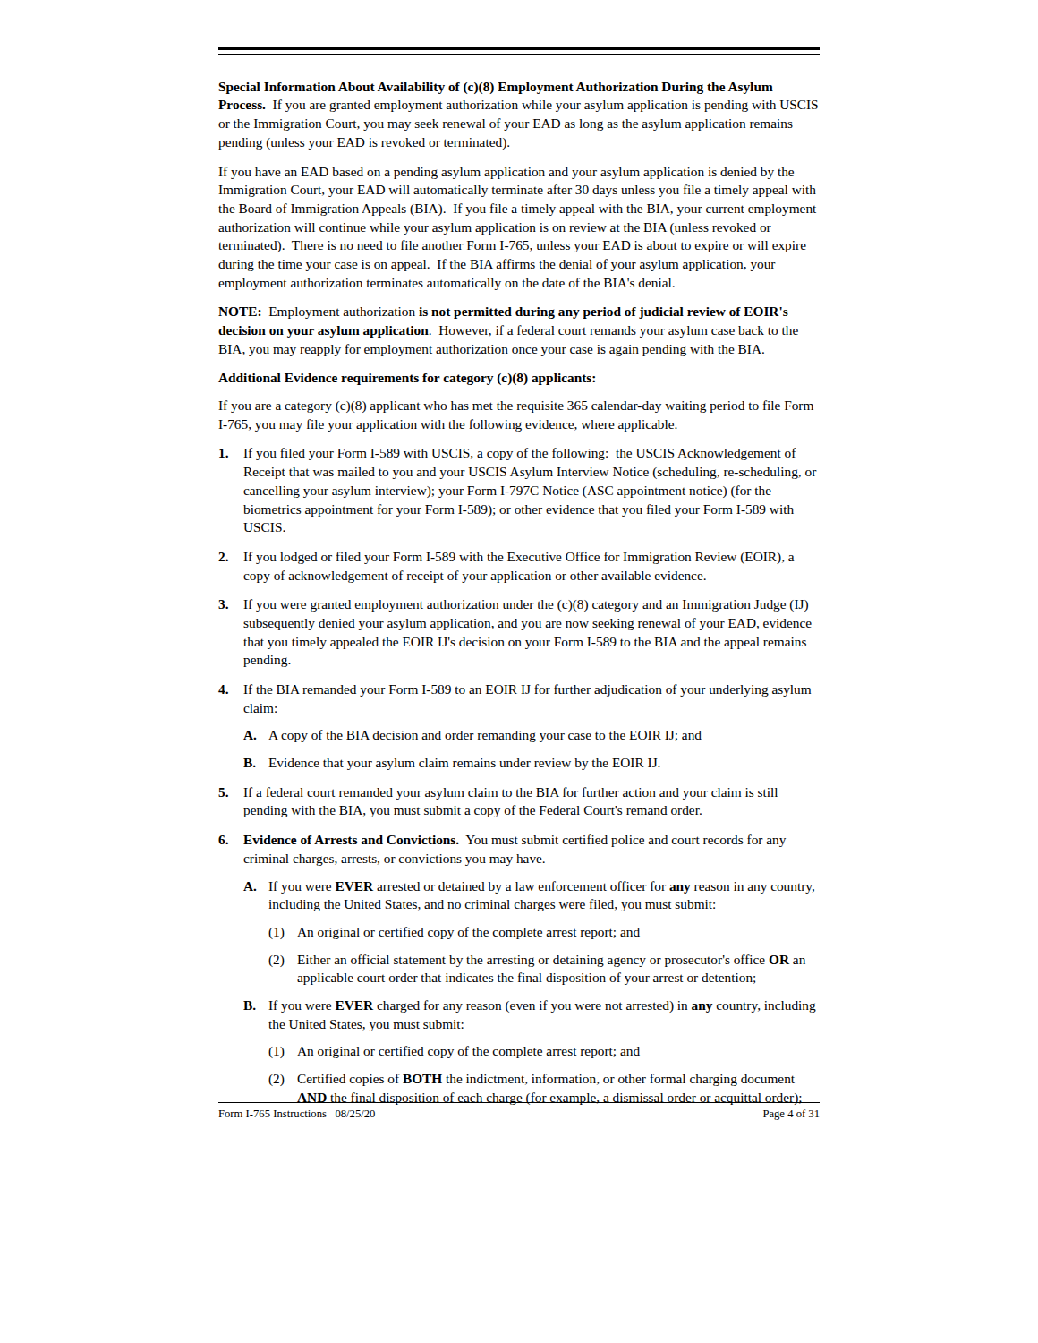Special Information About Availability of (c)(8) Employment Authorization During the Asylum Process. If you are granted employment authorization while your asylum application is pending with USCIS or the Immigration Court, you may seek renewal of your EAD as long as the asylum application remains pending (unless your EAD is revoked or terminated).
If you have an EAD based on a pending asylum application and your asylum application is denied by the Immigration Court, your EAD will automatically terminate after 30 days unless you file a timely appeal with the Board of Immigration Appeals (BIA). If you file a timely appeal with the BIA, your current employment authorization will continue while your asylum application is on review at the BIA (unless revoked or terminated). There is no need to file another Form I-765, unless your EAD is about to expire or will expire during the time your case is on appeal. If the BIA affirms the denial of your asylum application, your employment authorization terminates automatically on the date of the BIA's denial.
NOTE: Employment authorization is not permitted during any period of judicial review of EOIR's decision on your asylum application. However, if a federal court remands your asylum case back to the BIA, you may reapply for employment authorization once your case is again pending with the BIA.
Additional Evidence requirements for category (c)(8) applicants:
If you are a category (c)(8) applicant who has met the requisite 365 calendar-day waiting period to file Form I-765, you may file your application with the following evidence, where applicable.
If you filed your Form I-589 with USCIS, a copy of the following: the USCIS Acknowledgement of Receipt that was mailed to you and your USCIS Asylum Interview Notice (scheduling, re-scheduling, or cancelling your asylum interview); your Form I-797C Notice (ASC appointment notice) (for the biometrics appointment for your Form I-589); or other evidence that you filed your Form I-589 with USCIS.
If you lodged or filed your Form I-589 with the Executive Office for Immigration Review (EOIR), a copy of acknowledgement of receipt of your application or other available evidence.
If you were granted employment authorization under the (c)(8) category and an Immigration Judge (IJ) subsequently denied your asylum application, and you are now seeking renewal of your EAD, evidence that you timely appealed the EOIR IJ's decision on your Form I-589 to the BIA and the appeal remains pending.
If the BIA remanded your Form I-589 to an EOIR IJ for further adjudication of your underlying asylum claim:
A copy of the BIA decision and order remanding your case to the EOIR IJ; and
Evidence that your asylum claim remains under review by the EOIR IJ.
If a federal court remanded your asylum claim to the BIA for further action and your claim is still pending with the BIA, you must submit a copy of the Federal Court's remand order.
Evidence of Arrests and Convictions. You must submit certified police and court records for any criminal charges, arrests, or convictions you may have.
If you were EVER arrested or detained by a law enforcement officer for any reason in any country, including the United States, and no criminal charges were filed, you must submit:
An original or certified copy of the complete arrest report; and
Either an official statement by the arresting or detaining agency or prosecutor's office OR an applicable court order that indicates the final disposition of your arrest or detention;
If you were EVER charged for any reason (even if you were not arrested) in any country, including the United States, you must submit:
An original or certified copy of the complete arrest report; and
Certified copies of BOTH the indictment, information, or other formal charging document AND the final disposition of each charge (for example, a dismissal order or acquittal order);
Form I-765 Instructions 08/25/20 Page 4 of 31